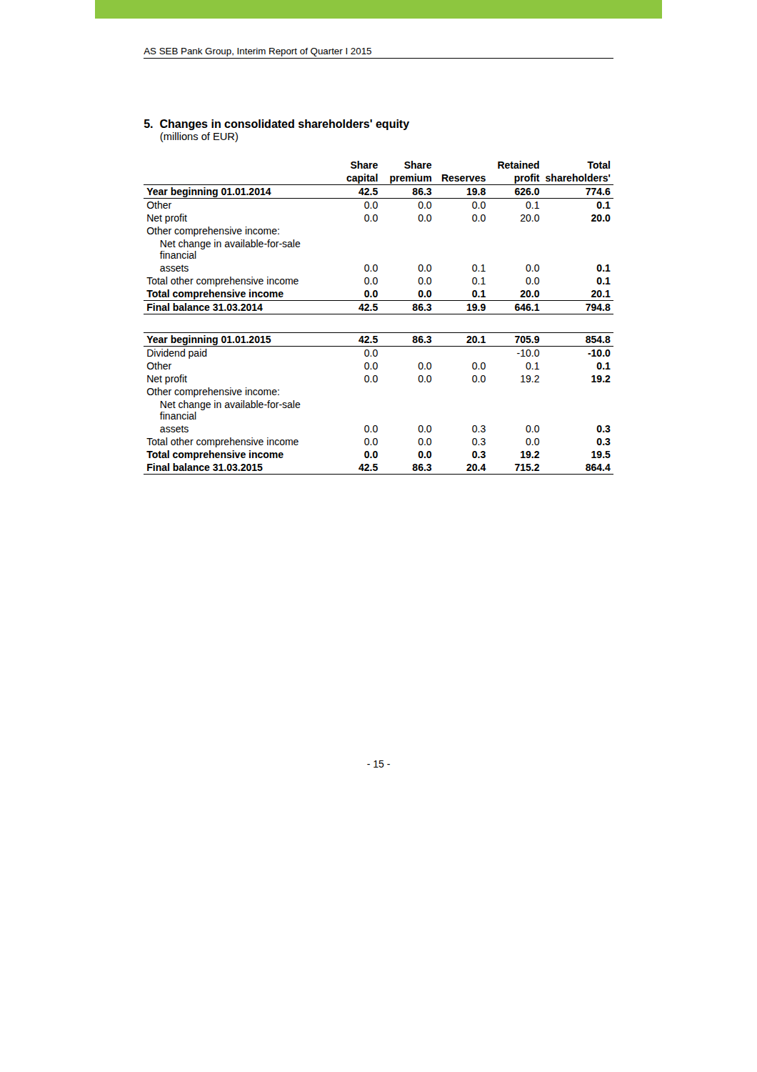AS SEB Pank Group, Interim Report of Quarter I 2015
5. Changes in consolidated shareholders' equity
(millions of EUR)
| | Share | Share | | Retained | Total |
| | capital | premium | Reserves | profit | shareholders' |
| Year beginning 01.01.2014 | 42.5 | 86.3 | 19.8 | 626.0 | 774.6 |
| Other | 0.0 | 0.0 | 0.0 | 0.1 | 0.1 |
| Net profit | 0.0 | 0.0 | 0.0 | 20.0 | 20.0 |
| Other comprehensive income: | | | | | |
| Net change in available-for-sale financial | | | | | |
| assets | 0.0 | 0.0 | 0.1 | 0.0 | 0.1 |
| Total other comprehensive income | 0.0 | 0.0 | 0.1 | 0.0 | 0.1 |
| Total comprehensive income | 0.0 | 0.0 | 0.1 | 20.0 | 20.1 |
| Final balance 31.03.2014 | 42.5 | 86.3 | 19.9 | 646.1 | 794.8 |
| Year beginning 01.01.2015 | 42.5 | 86.3 | 20.1 | 705.9 | 854.8 |
| Dividend paid | 0.0 | | | -10.0 | -10.0 |
| Other | 0.0 | 0.0 | 0.0 | 0.1 | 0.1 |
| Net profit | 0.0 | 0.0 | 0.0 | 19.2 | 19.2 |
| Other comprehensive income: | | | | | |
| Net change in available-for-sale financial | | | | | |
| assets | 0.0 | 0.0 | 0.3 | 0.0 | 0.3 |
| Total other comprehensive income | 0.0 | 0.0 | 0.3 | 0.0 | 0.3 |
| Total comprehensive income | 0.0 | 0.0 | 0.3 | 19.2 | 19.5 |
| Final balance 31.03.2015 | 42.5 | 86.3 | 20.4 | 715.2 | 864.4 |
- 15 -